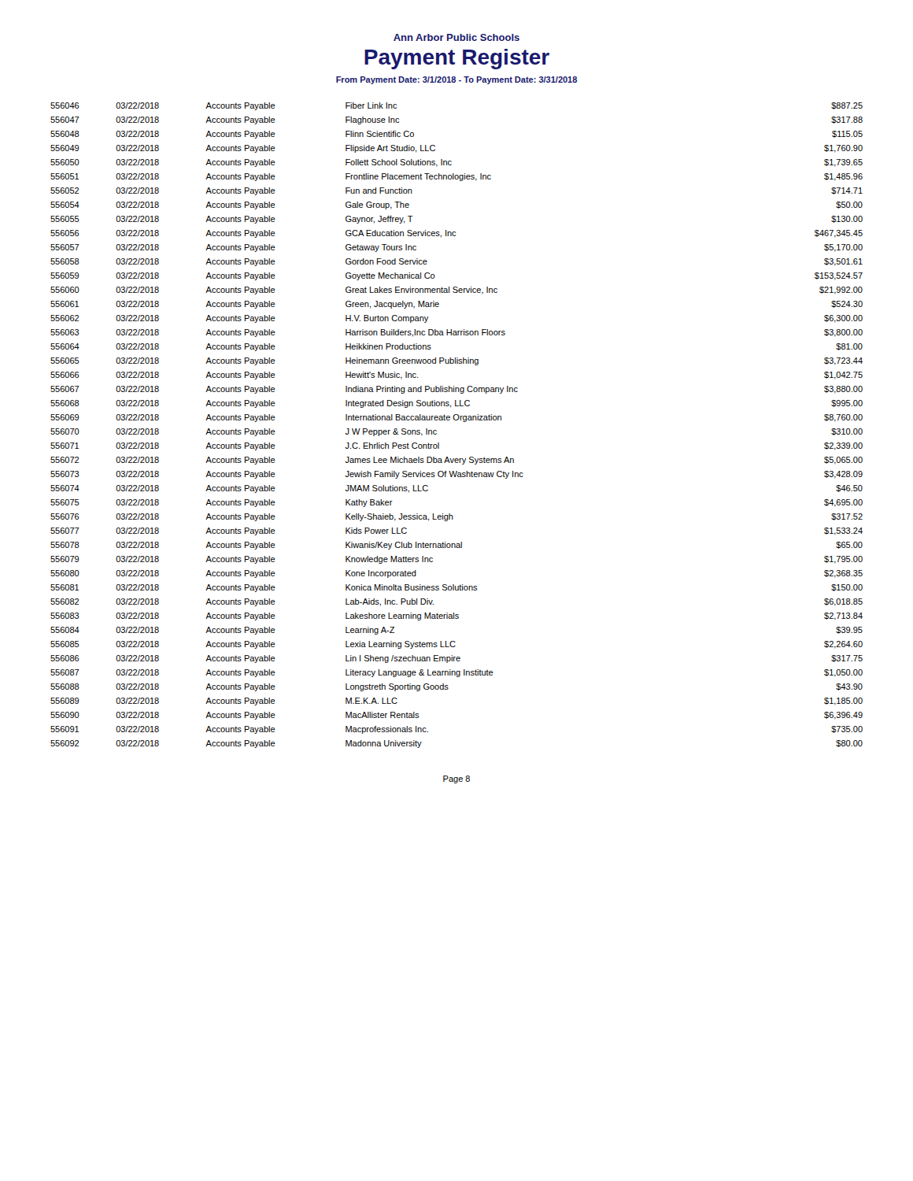Ann Arbor Public Schools
Payment Register
From Payment Date: 3/1/2018 - To Payment Date: 3/31/2018
| 556046 | 03/22/2018 | Accounts Payable | Fiber Link Inc | $887.25 |
| 556047 | 03/22/2018 | Accounts Payable | Flaghouse Inc | $317.88 |
| 556048 | 03/22/2018 | Accounts Payable | Flinn Scientific Co | $115.05 |
| 556049 | 03/22/2018 | Accounts Payable | Flipside Art Studio, LLC | $1,760.90 |
| 556050 | 03/22/2018 | Accounts Payable | Follett School Solutions, Inc | $1,739.65 |
| 556051 | 03/22/2018 | Accounts Payable | Frontline Placement Technologies, Inc | $1,485.96 |
| 556052 | 03/22/2018 | Accounts Payable | Fun and Function | $714.71 |
| 556054 | 03/22/2018 | Accounts Payable | Gale Group, The | $50.00 |
| 556055 | 03/22/2018 | Accounts Payable | Gaynor, Jeffrey, T | $130.00 |
| 556056 | 03/22/2018 | Accounts Payable | GCA Education Services, Inc | $467,345.45 |
| 556057 | 03/22/2018 | Accounts Payable | Getaway Tours Inc | $5,170.00 |
| 556058 | 03/22/2018 | Accounts Payable | Gordon Food Service | $3,501.61 |
| 556059 | 03/22/2018 | Accounts Payable | Goyette Mechanical Co | $153,524.57 |
| 556060 | 03/22/2018 | Accounts Payable | Great Lakes Environmental Service, Inc | $21,992.00 |
| 556061 | 03/22/2018 | Accounts Payable | Green, Jacquelyn, Marie | $524.30 |
| 556062 | 03/22/2018 | Accounts Payable | H.V. Burton Company | $6,300.00 |
| 556063 | 03/22/2018 | Accounts Payable | Harrison Builders,Inc Dba Harrison Floors | $3,800.00 |
| 556064 | 03/22/2018 | Accounts Payable | Heikkinen Productions | $81.00 |
| 556065 | 03/22/2018 | Accounts Payable | Heinemann Greenwood Publishing | $3,723.44 |
| 556066 | 03/22/2018 | Accounts Payable | Hewitt's Music, Inc. | $1,042.75 |
| 556067 | 03/22/2018 | Accounts Payable | Indiana Printing and Publishing Company Inc | $3,880.00 |
| 556068 | 03/22/2018 | Accounts Payable | Integrated Design Soutions, LLC | $995.00 |
| 556069 | 03/22/2018 | Accounts Payable | International Baccalaureate Organization | $8,760.00 |
| 556070 | 03/22/2018 | Accounts Payable | J W Pepper & Sons, Inc | $310.00 |
| 556071 | 03/22/2018 | Accounts Payable | J.C. Ehrlich Pest Control | $2,339.00 |
| 556072 | 03/22/2018 | Accounts Payable | James Lee Michaels Dba Avery Systems An | $5,065.00 |
| 556073 | 03/22/2018 | Accounts Payable | Jewish Family Services Of Washtenaw Cty Inc | $3,428.09 |
| 556074 | 03/22/2018 | Accounts Payable | JMAM Solutions, LLC | $46.50 |
| 556075 | 03/22/2018 | Accounts Payable | Kathy Baker | $4,695.00 |
| 556076 | 03/22/2018 | Accounts Payable | Kelly-Shaieb, Jessica, Leigh | $317.52 |
| 556077 | 03/22/2018 | Accounts Payable | Kids Power LLC | $1,533.24 |
| 556078 | 03/22/2018 | Accounts Payable | Kiwanis/Key Club International | $65.00 |
| 556079 | 03/22/2018 | Accounts Payable | Knowledge Matters Inc | $1,795.00 |
| 556080 | 03/22/2018 | Accounts Payable | Kone Incorporated | $2,368.35 |
| 556081 | 03/22/2018 | Accounts Payable | Konica Minolta Business Solutions | $150.00 |
| 556082 | 03/22/2018 | Accounts Payable | Lab-Aids, Inc. Publ Div. | $6,018.85 |
| 556083 | 03/22/2018 | Accounts Payable | Lakeshore Learning Materials | $2,713.84 |
| 556084 | 03/22/2018 | Accounts Payable | Learning A-Z | $39.95 |
| 556085 | 03/22/2018 | Accounts Payable | Lexia Learning Systems LLC | $2,264.60 |
| 556086 | 03/22/2018 | Accounts Payable | Lin I Sheng /szechuan Empire | $317.75 |
| 556087 | 03/22/2018 | Accounts Payable | Literacy Language & Learning Institute | $1,050.00 |
| 556088 | 03/22/2018 | Accounts Payable | Longstreth Sporting Goods | $43.90 |
| 556089 | 03/22/2018 | Accounts Payable | M.E.K.A. LLC | $1,185.00 |
| 556090 | 03/22/2018 | Accounts Payable | MacAllister Rentals | $6,396.49 |
| 556091 | 03/22/2018 | Accounts Payable | Macprofessionals Inc. | $735.00 |
| 556092 | 03/22/2018 | Accounts Payable | Madonna University | $80.00 |
Page 8